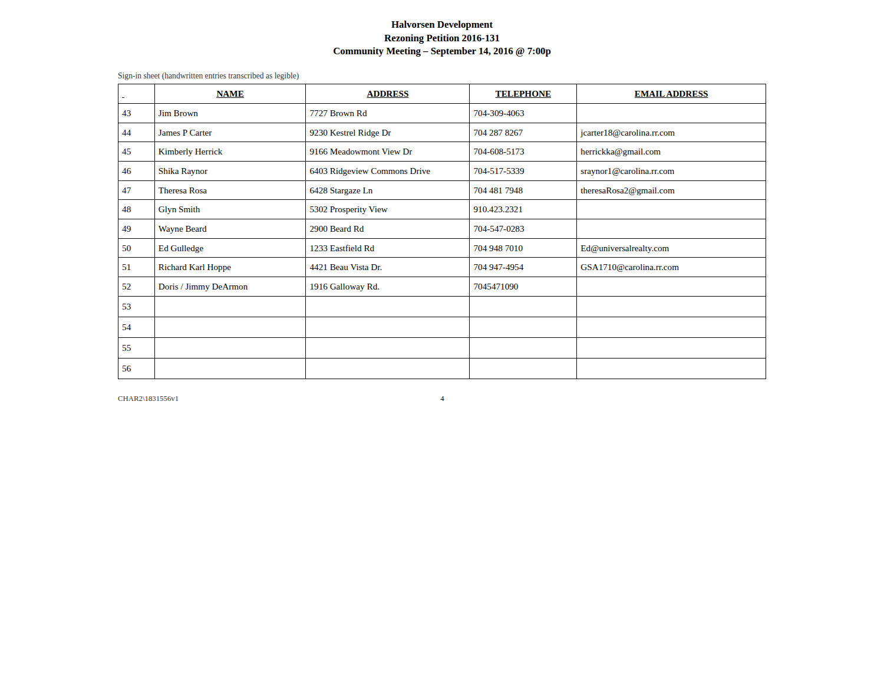Halvorsen Development
Rezoning Petition 2016-131
Community Meeting – September 14, 2016 @ 7:00p
Sign-in sheet (handwritten entries transcribed as legible)
| | NAME | ADDRESS | TELEPHONE | EMAIL ADDRESS |
| --- | --- | --- | --- | --- |
| 43 | Jim Brown | 7727 Brown Rd | 704-309-4063 | |
| 44 | James P Carter | 9230 Kestrel Ridge Dr | 704 287 8267 | jcarter18@carolina.rr.com |
| 45 | Kimberly Herrick | 9166 Meadowmont View Dr | 704-608-5173 | herrickka@gmail.com |
| 46 | Shika Raynor | 6403 Ridgeview Commons Drive | 704-517-5339 | sraynor1@carolina.rr.com |
| 47 | Theresa Rosa | 6428 Stargaze Ln | 704 481 7948 | theresaRosa2@gmail.com |
| 48 | Glyn Smith | 5302 Prosperity View | 910.423.2321 | |
| 49 | Wayne Beard | 2900 Beard Rd | 704-547-0283 | |
| 50 | Ed Gulledge | 1233 Eastfield Rd | 704 948 7010 | Ed@universalrealty.com |
| 51 | Richard Karl Hoppe | 4421 Beau Vista Dr. | 704 947-4954 | GSA1710@carolina.rr.com |
| 52 | Doris / Jimmy DeArmon | 1916 Galloway Rd. | 7045471090 | |
| 53 | | | | |
| 54 | | | | |
| 55 | | | | |
| 56 | | | | |
CHAR2\1831556v1
4